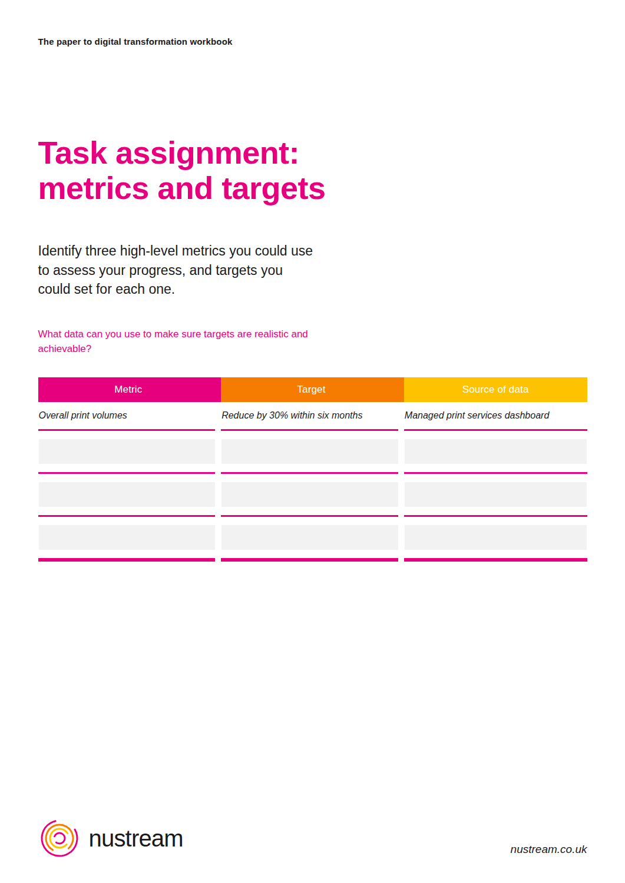The paper to digital transformation workbook
Task assignment:
metrics and targets
Identify three high-level metrics you could use to assess your progress, and targets you could set for each one.
What data can you use to make sure targets are realistic and achievable?
| Metric | Target | Source of data |
| --- | --- | --- |
| Overall print volumes | Reduce by 30% within six months | Managed print services dashboard |
nustream
nustream.co.uk